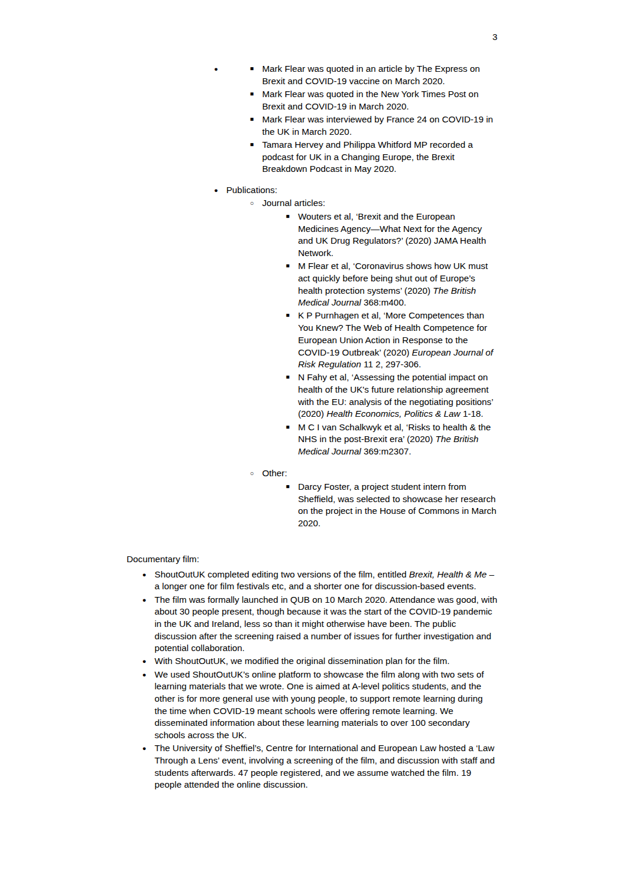3
Mark Flear was quoted in an article by The Express on Brexit and COVID-19 vaccine on March 2020.
Mark Flear was quoted in the New York Times Post on Brexit and COVID-19 in March 2020.
Mark Flear was interviewed by France 24 on COVID-19 in the UK in March 2020.
Tamara Hervey and Philippa Whitford MP recorded a podcast for UK in a Changing Europe, the Brexit Breakdown Podcast in May 2020.
Publications:
Journal articles:
Wouters et al, ‘Brexit and the European Medicines Agency—What Next for the Agency and UK Drug Regulators?’ (2020) JAMA Health Network.
M Flear et al, ‘Coronavirus shows how UK must act quickly before being shut out of Europe’s health protection systems’ (2020) The British Medical Journal 368:m400.
K P Purnhagen et al, ‘More Competences than You Knew? The Web of Health Competence for European Union Action in Response to the COVID-19 Outbreak’ (2020) European Journal of Risk Regulation 11 2, 297-306.
N Fahy et al, ‘Assessing the potential impact on health of the UK's future relationship agreement with the EU: analysis of the negotiating positions’ (2020) Health Economics, Politics & Law 1-18.
M C I van Schalkwyk et al, ‘Risks to health & the NHS in the post-Brexit era’ (2020) The British Medical Journal 369:m2307.
Other:
Darcy Foster, a project student intern from Sheffield, was selected to showcase her research on the project in the House of Commons in March 2020.
Documentary film:
ShoutOutUK completed editing two versions of the film, entitled Brexit, Health & Me – a longer one for film festivals etc, and a shorter one for discussion-based events.
The film was formally launched in QUB on 10 March 2020. Attendance was good, with about 30 people present, though because it was the start of the COVID-19 pandemic in the UK and Ireland, less so than it might otherwise have been. The public discussion after the screening raised a number of issues for further investigation and potential collaboration.
With ShoutOutUK, we modified the original dissemination plan for the film.
We used ShoutOutUK’s online platform to showcase the film along with two sets of learning materials that we wrote. One is aimed at A-level politics students, and the other is for more general use with young people, to support remote learning during the time when COVID-19 meant schools were offering remote learning. We disseminated information about these learning materials to over 100 secondary schools across the UK.
The University of Sheffiel’s, Centre for International and European Law hosted a ‘Law Through a Lens’ event, involving a screening of the film, and discussion with staff and students afterwards. 47 people registered, and we assume watched the film. 19 people attended the online discussion.